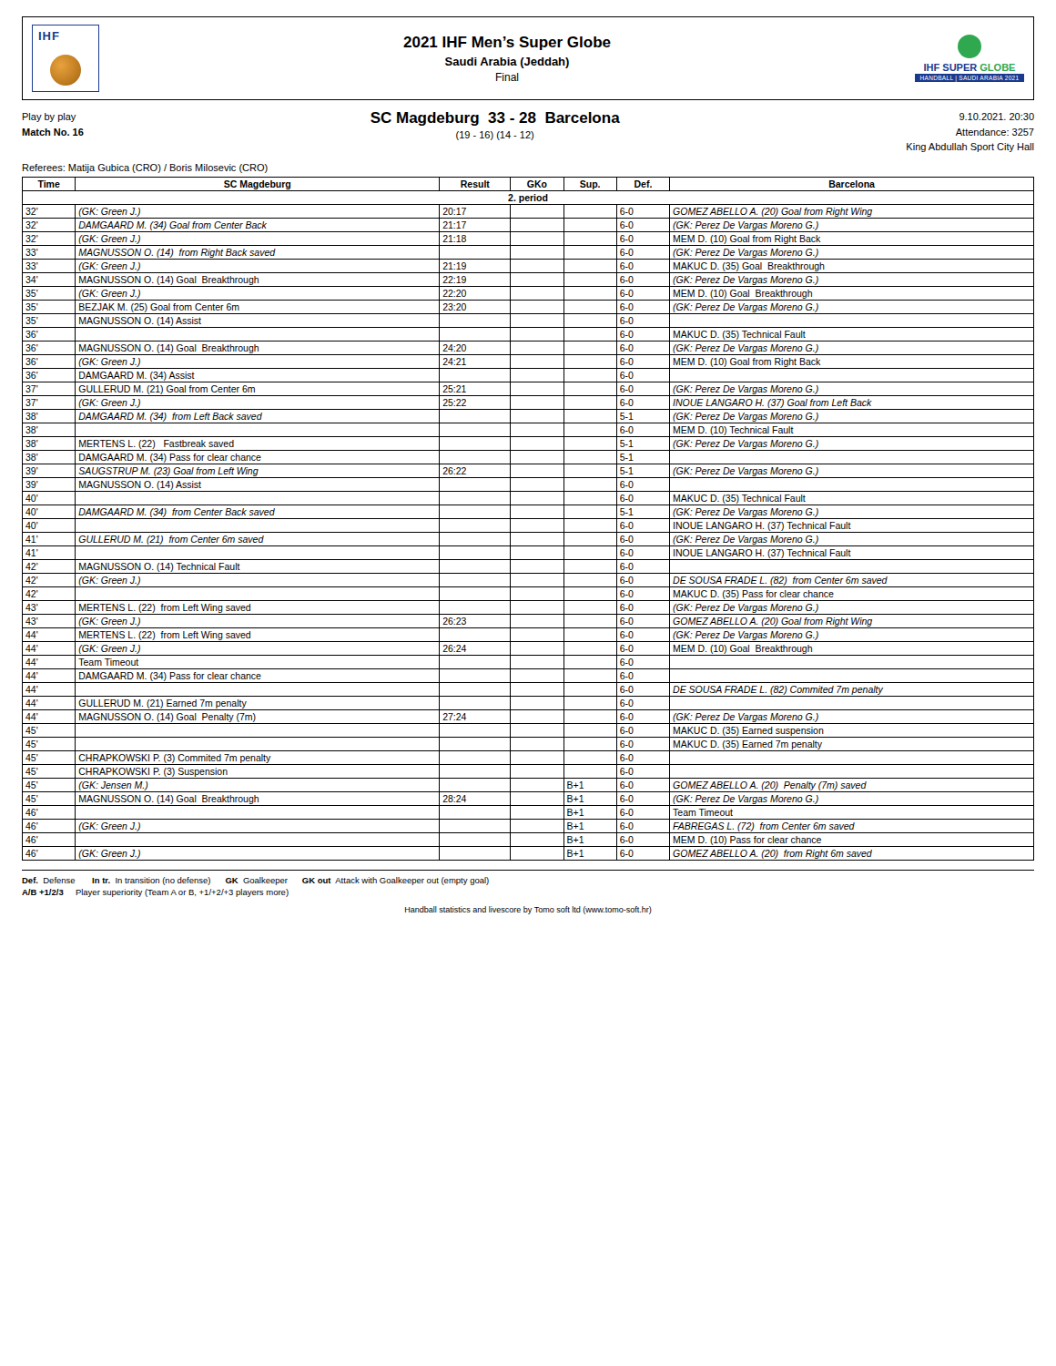IHF
2021 IHF Men’s Super Globe
Saudi Arabia (Jeddah)
Final
IHF SUPER GLOBE
HANDBALL | SAUDI ARABIA 2021
Play by play
Match No. 16
SC Magdeburg 33 - 28 Barcelona
(19 - 16) (14 - 12)
9.10.2021. 20:30
Attendance: 3257
King Abdullah Sport City Hall
Referees: Matija Gubica (CRO) / Boris Milosevic (CRO)
| Time | SC Magdeburg | Result | GKo | Sup. | Def. | Barcelona |
| --- | --- | --- | --- | --- | --- | --- |
| 2. period |
| 32' | (GK: Green J.) | 20:17 | | | 6-0 | GOMEZ ABELLO A. (20) Goal from Right Wing |
| 32' | DAMGAARD M. (34) Goal from Center Back | 21:17 | | | 6-0 | (GK: Perez De Vargas Moreno G.) |
| 32' | (GK: Green J.) | 21:18 | | | 6-0 | MEM D. (10) Goal from Right Back |
| 33' | MAGNUSSON O. (14) from Right Back saved | | | | 6-0 | (GK: Perez De Vargas Moreno G.) |
| 33' | (GK: Green J.) | 21:19 | | | 6-0 | MAKUC D. (35) Goal Breakthrough |
| 34' | MAGNUSSON O. (14) Goal Breakthrough | 22:19 | | | 6-0 | (GK: Perez De Vargas Moreno G.) |
| 35' | (GK: Green J.) | 22:20 | | | 6-0 | MEM D. (10) Goal Breakthrough |
| 35' | BEZJAK M. (25) Goal from Center 6m | 23:20 | | | 6-0 | (GK: Perez De Vargas Moreno G.) |
| 35' | MAGNUSSON O. (14) Assist | | | | 6-0 | |
| 36' | | | | | 6-0 | MAKUC D. (35) Technical Fault |
| 36' | MAGNUSSON O. (14) Goal Breakthrough | 24:20 | | | 6-0 | (GK: Perez De Vargas Moreno G.) |
| 36' | (GK: Green J.) | 24:21 | | | 6-0 | MEM D. (10) Goal from Right Back |
| 36' | DAMGAARD M. (34) Assist | | | | 6-0 | |
| 37' | GULLERUD M. (21) Goal from Center 6m | 25:21 | | | 6-0 | (GK: Perez De Vargas Moreno G.) |
| 37' | (GK: Green J.) | 25:22 | | | 6-0 | INOUE LANGARO H. (37) Goal from Left Back |
| 38' | DAMGAARD M. (34) from Left Back saved | | | | 5-1 | (GK: Perez De Vargas Moreno G.) |
| 38' | | | | | 6-0 | MEM D. (10) Technical Fault |
| 38' | MERTENS L. (22) Fastbreak saved | | | | 5-1 | (GK: Perez De Vargas Moreno G.) |
| 38' | DAMGAARD M. (34) Pass for clear chance | | | | 5-1 | |
| 39' | SAUGSTRUP M. (23) Goal from Left Wing | 26:22 | | | 5-1 | (GK: Perez De Vargas Moreno G.) |
| 39' | MAGNUSSON O. (14) Assist | | | | 6-0 | |
| 40' | | | | | 6-0 | MAKUC D. (35) Technical Fault |
| 40' | DAMGAARD M. (34) from Center Back saved | | | | 5-1 | (GK: Perez De Vargas Moreno G.) |
| 40' | | | | | 6-0 | INOUE LANGARO H. (37) Technical Fault |
| 41' | GULLERUD M. (21) from Center 6m saved | | | | 6-0 | (GK: Perez De Vargas Moreno G.) |
| 41' | | | | | 6-0 | INOUE LANGARO H. (37) Technical Fault |
| 42' | MAGNUSSON O. (14) Technical Fault | | | | 6-0 | |
| 42' | (GK: Green J.) | | | | 6-0 | DE SOUSA FRADE L. (82) from Center 6m saved |
| 42' | | | | | 6-0 | MAKUC D. (35) Pass for clear chance |
| 43' | MERTENS L. (22) from Left Wing saved | | | | 6-0 | (GK: Perez De Vargas Moreno G.) |
| 43' | (GK: Green J.) | 26:23 | | | 6-0 | GOMEZ ABELLO A. (20) Goal from Right Wing |
| 44' | MERTENS L. (22) from Left Wing saved | | | | 6-0 | (GK: Perez De Vargas Moreno G.) |
| 44' | (GK: Green J.) | 26:24 | | | 6-0 | MEM D. (10) Goal Breakthrough |
| 44' | Team Timeout | | | | 6-0 | |
| 44' | DAMGAARD M. (34) Pass for clear chance | | | | 6-0 | |
| 44' | | | | | 6-0 | DE SOUSA FRADE L. (82) Commited 7m penalty |
| 44' | GULLERUD M. (21) Earned 7m penalty | | | | 6-0 | |
| 44' | MAGNUSSON O. (14) Goal Penalty (7m) | 27:24 | | | 6-0 | (GK: Perez De Vargas Moreno G.) |
| 45' | | | | | 6-0 | MAKUC D. (35) Earned suspension |
| 45' | | | | | 6-0 | MAKUC D. (35) Earned 7m penalty |
| 45' | CHRAPKOWSKI P. (3) Commited 7m penalty | | | | 6-0 | |
| 45' | CHRAPKOWSKI P. (3) Suspension | | | | 6-0 | |
| 45' | (GK: Jensen M.) | | | B+1 | 6-0 | GOMEZ ABELLO A. (20) Penalty (7m) saved |
| 45' | MAGNUSSON O. (14) Goal Breakthrough | 28:24 | | B+1 | 6-0 | (GK: Perez De Vargas Moreno G.) |
| 46' | | | | B+1 | 6-0 | Team Timeout |
| 46' | (GK: Green J.) | | | B+1 | 6-0 | FABREGAS L. (72) from Center 6m saved |
| 46' | | | | B+1 | 6-0 | MEM D. (10) Pass for clear chance |
| 46' | (GK: Green J.) | | | B+1 | 6-0 | GOMEZ ABELLO A. (20) from Right 6m saved |
Def. Defense In tr. In transition (no defense) GK Goalkeeper GK out Attack with Goalkeeper out (empty goal)
A/B +1/2/3 Player superiority (Team A or B, +1/+2/+3 players more)
Handball statistics and livescore by Tomo soft ltd (www.tomo-soft.hr)